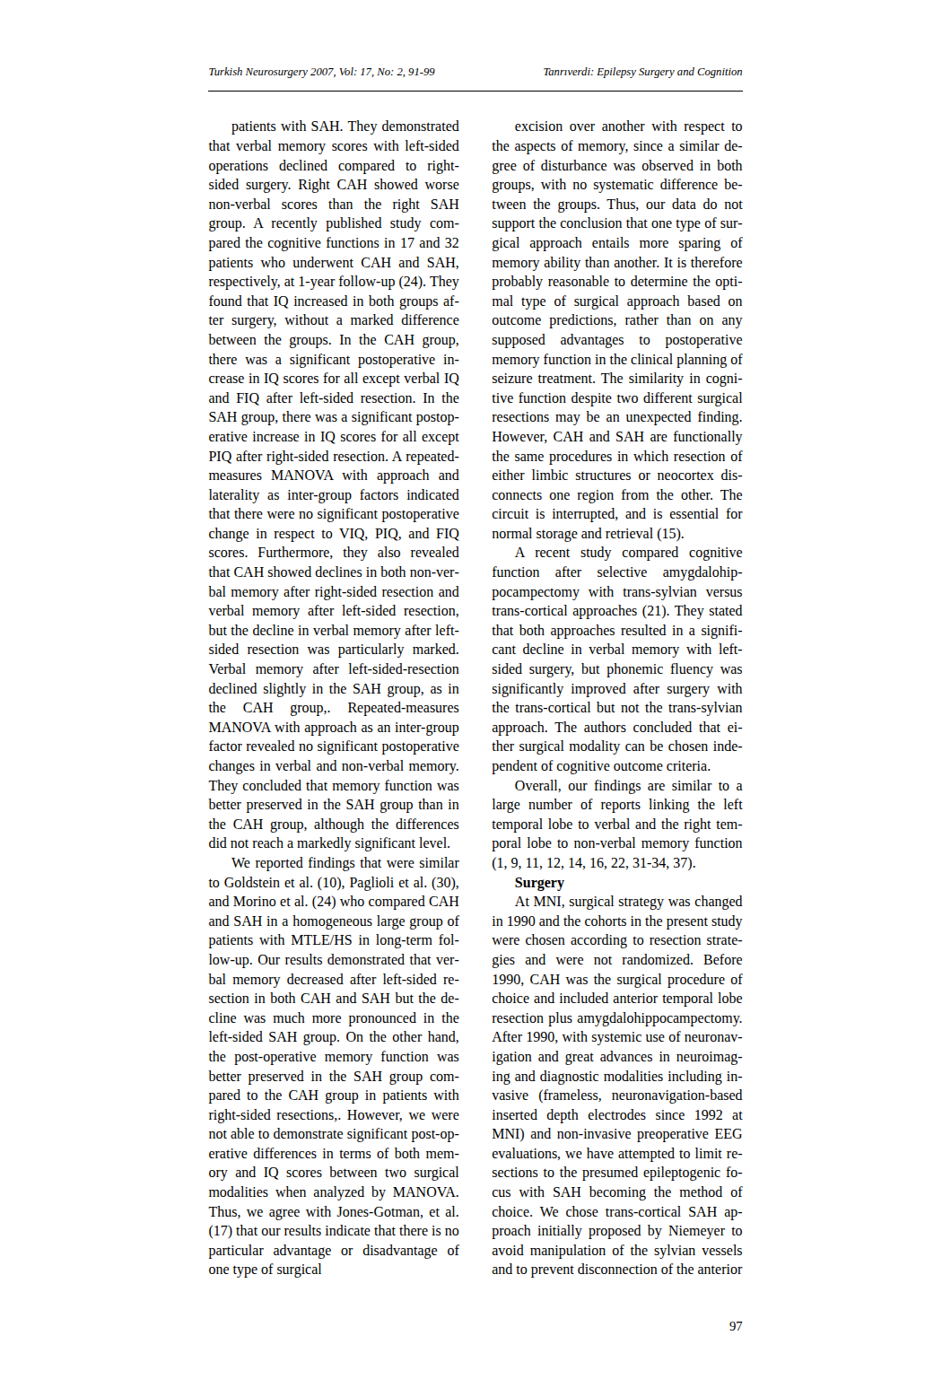Turkish Neurosurgery 2007, Vol: 17, No: 2, 91-99 Tanrıverdi: Epilepsy Surgery and Cognition
patients with SAH. They demonstrated that verbal memory scores with left-sided operations declined compared to right-sided surgery. Right CAH showed worse non-verbal scores than the right SAH group. A recently published study compared the cognitive functions in 17 and 32 patients who underwent CAH and SAH, respectively, at 1-year follow-up (24). They found that IQ increased in both groups after surgery, without a marked difference between the groups. In the CAH group, there was a significant postoperative increase in IQ scores for all except verbal IQ and FIQ after left-sided resection. In the SAH group, there was a significant postoperative increase in IQ scores for all except PIQ after right-sided resection. A repeated-measures MANOVA with approach and laterality as inter-group factors indicated that there were no significant postoperative change in respect to VIQ, PIQ, and FIQ scores. Furthermore, they also revealed that CAH showed declines in both non-verbal memory after right-sided resection and verbal memory after left-sided resection, but the decline in verbal memory after left-sided resection was particularly marked. Verbal memory after left-sided-resection declined slightly in the SAH group, as in the CAH group,. Repeated-measures MANOVA with approach as an inter-group factor revealed no significant postoperative changes in verbal and non-verbal memory. They concluded that memory function was better preserved in the SAH group than in the CAH group, although the differences did not reach a markedly significant level.
We reported findings that were similar to Goldstein et al. (10), Paglioli et al. (30), and Morino et al. (24) who compared CAH and SAH in a homogeneous large group of patients with MTLE/HS in long-term follow-up. Our results demonstrated that verbal memory decreased after left-sided resection in both CAH and SAH but the decline was much more pronounced in the left-sided SAH group. On the other hand, the post-operative memory function was better preserved in the SAH group compared to the CAH group in patients with right-sided resections,. However, we were not able to demonstrate significant post-operative differences in terms of both memory and IQ scores between two surgical modalities when analyzed by MANOVA. Thus, we agree with Jones-Gotman, et al. (17) that our results indicate that there is no particular advantage or disadvantage of one type of surgical
excision over another with respect to the aspects of memory, since a similar degree of disturbance was observed in both groups, with no systematic difference between the groups. Thus, our data do not support the conclusion that one type of surgical approach entails more sparing of memory ability than another. It is therefore probably reasonable to determine the optimal type of surgical approach based on outcome predictions, rather than on any supposed advantages to postoperative memory function in the clinical planning of seizure treatment. The similarity in cognitive function despite two different surgical resections may be an unexpected finding. However, CAH and SAH are functionally the same procedures in which resection of either limbic structures or neocortex disconnects one region from the other. The circuit is interrupted, and is essential for normal storage and retrieval (15).
A recent study compared cognitive function after selective amygdalohippocampectomy with trans-sylvian versus trans-cortical approaches (21). They stated that both approaches resulted in a significant decline in verbal memory with left-sided surgery, but phonemic fluency was significantly improved after surgery with the trans-cortical but not the trans-sylvian approach. The authors concluded that either surgical modality can be chosen independent of cognitive outcome criteria.
Overall, our findings are similar to a large number of reports linking the left temporal lobe to verbal and the right temporal lobe to non-verbal memory function (1, 9, 11, 12, 14, 16, 22, 31-34, 37).
Surgery
At MNI, surgical strategy was changed in 1990 and the cohorts in the present study were chosen according to resection strategies and were not randomized. Before 1990, CAH was the surgical procedure of choice and included anterior temporal lobe resection plus amygdalohippocampectomy. After 1990, with systemic use of neuronavigation and great advances in neuroimaging and diagnostic modalities including invasive (frameless, neuronavigation-based inserted depth electrodes since 1992 at MNI) and non-invasive preoperative EEG evaluations, we have attempted to limit resections to the presumed epileptogenic focus with SAH becoming the method of choice. We chose trans-cortical SAH approach initially proposed by Niemeyer to avoid manipulation of the sylvian vessels and to prevent disconnection of the anterior
97